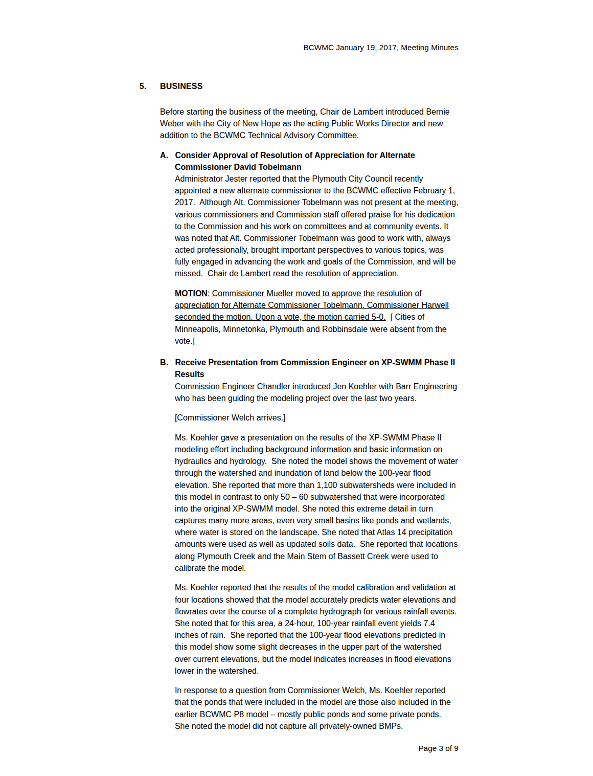BCWMC January 19, 2017, Meeting Minutes
5. BUSINESS
Before starting the business of the meeting, Chair de Lambert introduced Bernie Weber with the City of New Hope as the acting Public Works Director and new addition to the BCWMC Technical Advisory Committee.
A. Consider Approval of Resolution of Appreciation for Alternate Commissioner David Tobelmann
Administrator Jester reported that the Plymouth City Council recently appointed a new alternate commissioner to the BCWMC effective February 1, 2017. Although Alt. Commissioner Tobelmann was not present at the meeting, various commissioners and Commission staff offered praise for his dedication to the Commission and his work on committees and at community events. It was noted that Alt. Commissioner Tobelmann was good to work with, always acted professionally, brought important perspectives to various topics, was fully engaged in advancing the work and goals of the Commission, and will be missed. Chair de Lambert read the resolution of appreciation.
MOTION: Commissioner Mueller moved to approve the resolution of appreciation for Alternate Commissioner Tobelmann. Commissioner Harwell seconded the motion. Upon a vote, the motion carried 5-0. [ Cities of Minneapolis, Minnetonka, Plymouth and Robbinsdale were absent from the vote.]
B. Receive Presentation from Commission Engineer on XP-SWMM Phase II Results
Commission Engineer Chandler introduced Jen Koehler with Barr Engineering who has been guiding the modeling project over the last two years.
[Commissioner Welch arrives.]
Ms. Koehler gave a presentation on the results of the XP-SWMM Phase II modeling effort including background information and basic information on hydraulics and hydrology. She noted the model shows the movement of water through the watershed and inundation of land below the 100-year flood elevation. She reported that more than 1,100 subwatersheds were included in this model in contrast to only 50 – 60 subwatershed that were incorporated into the original XP-SWMM model. She noted this extreme detail in turn captures many more areas, even very small basins like ponds and wetlands, where water is stored on the landscape. She noted that Atlas 14 precipitation amounts were used as well as updated soils data. She reported that locations along Plymouth Creek and the Main Stem of Bassett Creek were used to calibrate the model.
Ms. Koehler reported that the results of the model calibration and validation at four locations showed that the model accurately predicts water elevations and flowrates over the course of a complete hydrograph for various rainfall events. She noted that for this area, a 24-hour, 100-year rainfall event yields 7.4 inches of rain. She reported that the 100-year flood elevations predicted in this model show some slight decreases in the upper part of the watershed over current elevations, but the model indicates increases in flood elevations lower in the watershed.
In response to a question from Commissioner Welch, Ms. Koehler reported that the ponds that were included in the model are those also included in the earlier BCWMC P8 model – mostly public ponds and some private ponds. She noted the model did not capture all privately-owned BMPs.
Page 3 of 9